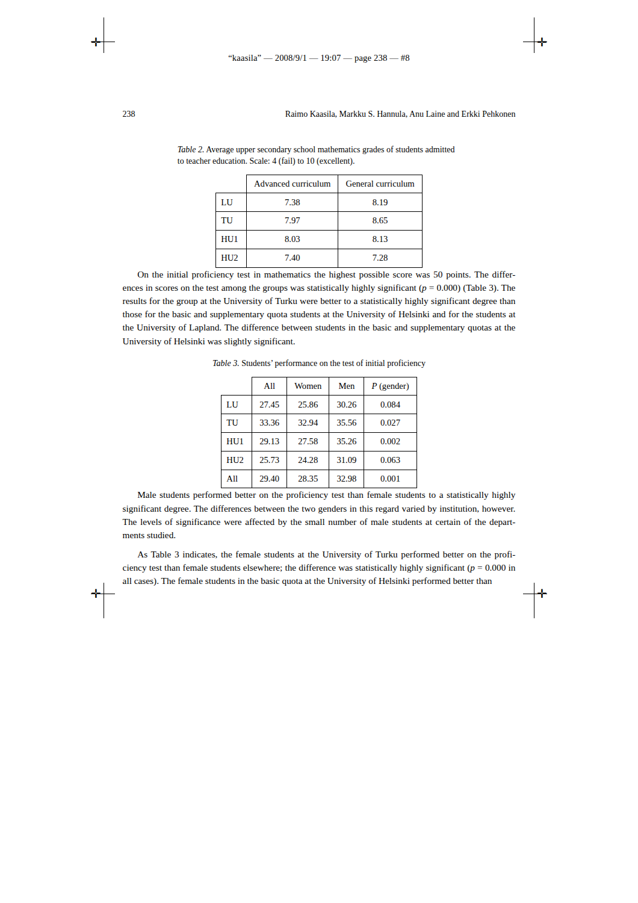✛ ✛ ✛ ✛
“kaasila” — 2008/9/1 — 19:07 — page 238 — #8
238 Raimo Kaasila, Markku S. Hannula, Anu Laine and Erkki Pehkonen
Table 2. Average upper secondary school mathematics grades of students admitted to teacher education. Scale: 4 (fail) to 10 (excellent).
| | Advanced curriculum | General curriculum |
| LU | 7.38 | 8.19 |
| TU | 7.97 | 8.65 |
| HU1 | 8.03 | 8.13 |
| HU2 | 7.40 | 7.28 |
On the initial proficiency test in mathematics the highest possible score was 50 points. The differences in scores on the test among the groups was statistically highly significant (p = 0.000) (Table 3). The results for the group at the University of Turku were better to a statistically highly significant degree than those for the basic and supplementary quota students at the University of Helsinki and for the students at the University of Lapland. The difference between students in the basic and supplementary quotas at the University of Helsinki was slightly significant.
Table 3. Students’ performance on the test of initial proficiency
| | All | Women | Men | P (gender) |
| LU | 27.45 | 25.86 | 30.26 | 0.084 |
| TU | 33.36 | 32.94 | 35.56 | 0.027 |
| HU1 | 29.13 | 27.58 | 35.26 | 0.002 |
| HU2 | 25.73 | 24.28 | 31.09 | 0.063 |
| All | 29.40 | 28.35 | 32.98 | 0.001 |
Male students performed better on the proficiency test than female students to a statistically highly significant degree. The differences between the two genders in this regard varied by institution, however. The levels of significance were affected by the small number of male students at certain of the departments studied.
As Table 3 indicates, the female students at the University of Turku performed better on the proficiency test than female students elsewhere; the difference was statistically highly significant (p = 0.000 in all cases). The female students in the basic quota at the University of Helsinki performed better than